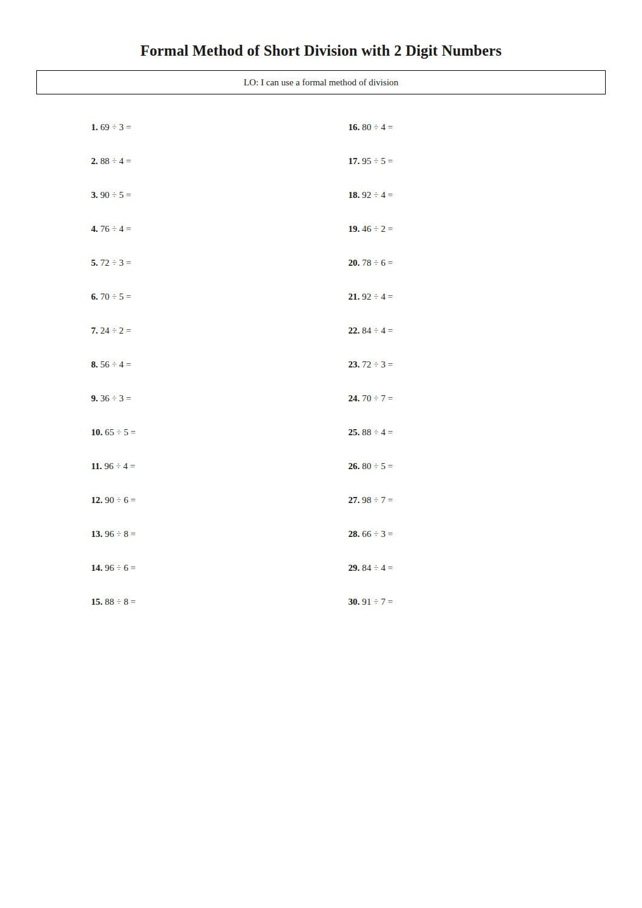Formal Method of Short Division with 2 Digit Numbers
LO: I can use a formal method of division
1. 69 ÷ 3 =
2. 88 ÷ 4 =
3. 90 ÷ 5 =
4. 76 ÷ 4 =
5. 72 ÷ 3 =
6. 70 ÷ 5 =
7. 24 ÷ 2 =
8. 56 ÷ 4 =
9. 36 ÷ 3 =
10. 65 ÷ 5 =
11. 96 ÷ 4 =
12. 90 ÷ 6 =
13. 96 ÷ 8 =
14. 96 ÷ 6 =
15. 88 ÷ 8 =
16. 80 ÷ 4 =
17. 95 ÷ 5 =
18. 92 ÷ 4 =
19. 46 ÷ 2 =
20. 78 ÷ 6 =
21. 92 ÷ 4 =
22. 84 ÷ 4 =
23. 72 ÷ 3 =
24. 70 ÷ 7 =
25. 88 ÷ 4 =
26. 80 ÷ 5 =
27. 98 ÷ 7 =
28. 66 ÷ 3 =
29. 84 ÷ 4 =
30. 91 ÷ 7 =